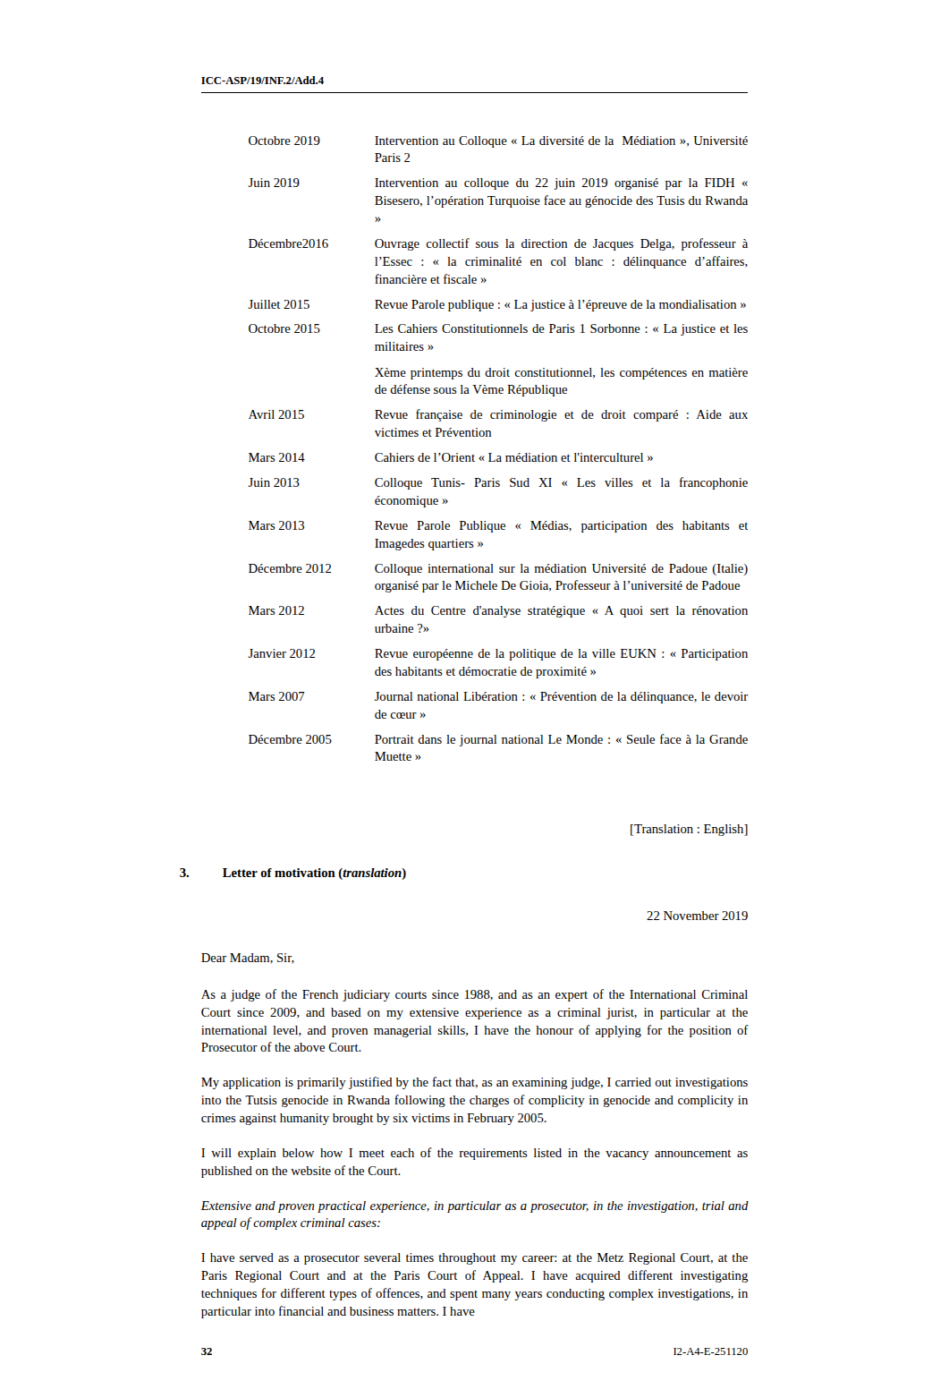ICC-ASP/19/INF.2/Add.4
| Octobre 2019 | Intervention au Colloque « La diversité de la Médiation », Université Paris 2 |
| Juin 2019 | Intervention au colloque du 22 juin 2019 organisé par la FIDH « Bisesero, l’opération Turquoise face au génocide des Tusis du Rwanda » |
| Décembre2016 | Ouvrage collectif sous la direction de Jacques Delga, professeur à l’Essec : « la criminalité en col blanc : délinquance d’affaires, financière et fiscale » |
| Juillet 2015 | Revue Parole publique : « La justice à l’épreuve de la mondialisation » |
| Octobre 2015 | Les Cahiers Constitutionnels de Paris 1 Sorbonne : « La justice et les militaires » Xème printemps du droit constitutionnel, les compétences en matière de défense sous la Vème République |
| Avril 2015 | Revue française de criminologie et de droit comparé : Aide aux victimes et Prévention |
| Mars 2014 | Cahiers de l’Orient « La médiation et l'interculturel » |
| Juin 2013 | Colloque Tunis- Paris Sud XI « Les villes et la francophonie économique » |
| Mars 2013 | Revue Parole Publique « Médias, participation des habitants et Imagedes quartiers » |
| Décembre 2012 | Colloque international sur la médiation Université de Padoue (Italie) organisé par le Michele De Gioia, Professeur à l’université de Padoue |
| Mars 2012 | Actes du Centre d'analyse stratégique « A quoi sert la rénovation urbaine ?» |
| Janvier 2012 | Revue européenne de la politique de la ville EUKN : « Participation des habitants et démocratie de proximité » |
| Mars 2007 | Journal national Libération : « Prévention de la délinquance, le devoir de cœur » |
| Décembre 2005 | Portrait dans le journal national Le Monde : « Seule face à la Grande Muette » |
[Translation : English]
3. Letter of motivation (translation)
22 November 2019
Dear Madam, Sir,
As a judge of the French judiciary courts since 1988, and as an expert of the International Criminal Court since 2009, and based on my extensive experience as a criminal jurist, in particular at the international level, and proven managerial skills, I have the honour of applying for the position of Prosecutor of the above Court.
My application is primarily justified by the fact that, as an examining judge, I carried out investigations into the Tutsis genocide in Rwanda following the charges of complicity in genocide and complicity in crimes against humanity brought by six victims in February 2005.
I will explain below how I meet each of the requirements listed in the vacancy announcement as published on the website of the Court.
Extensive and proven practical experience, in particular as a prosecutor, in the investigation, trial and appeal of complex criminal cases:
I have served as a prosecutor several times throughout my career: at the Metz Regional Court, at the Paris Regional Court and at the Paris Court of Appeal. I have acquired different investigating techniques for different types of offences, and spent many years conducting complex investigations, in particular into financial and business matters. I have
32 I2-A4-E-251120